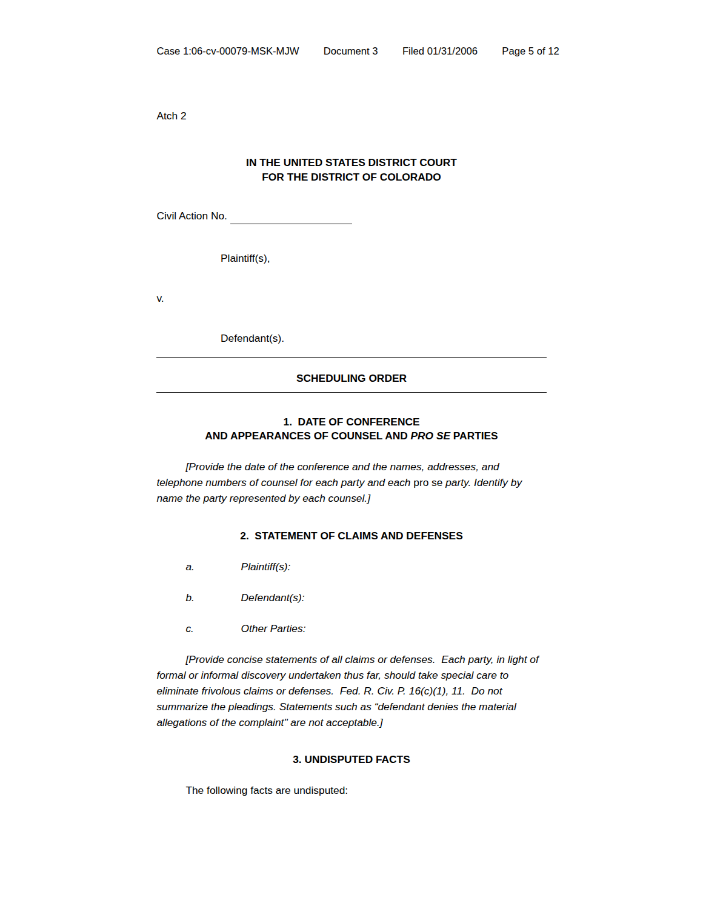Case 1:06-cv-00079-MSK-MJW Document 3 Filed 01/31/2006 Page 5 of 12
Atch 2
IN THE UNITED STATES DISTRICT COURT
FOR THE DISTRICT OF COLORADO
Civil Action No.
Plaintiff(s),
v.
Defendant(s).
SCHEDULING ORDER
1. DATE OF CONFERENCE
AND APPEARANCES OF COUNSEL AND PRO SE PARTIES
[Provide the date of the conference and the names, addresses, and telephone numbers of counsel for each party and each pro se party. Identify by name the party represented by each counsel.]
2. STATEMENT OF CLAIMS AND DEFENSES
a. Plaintiff(s):
b. Defendant(s):
c. Other Parties:
[Provide concise statements of all claims or defenses. Each party, in light of formal or informal discovery undertaken thus far, should take special care to eliminate frivolous claims or defenses. Fed. R. Civ. P. 16(c)(1), 11. Do not summarize the pleadings. Statements such as “defendant denies the material allegations of the complaint" are not acceptable.]
3. UNDISPUTED FACTS
The following facts are undisputed: